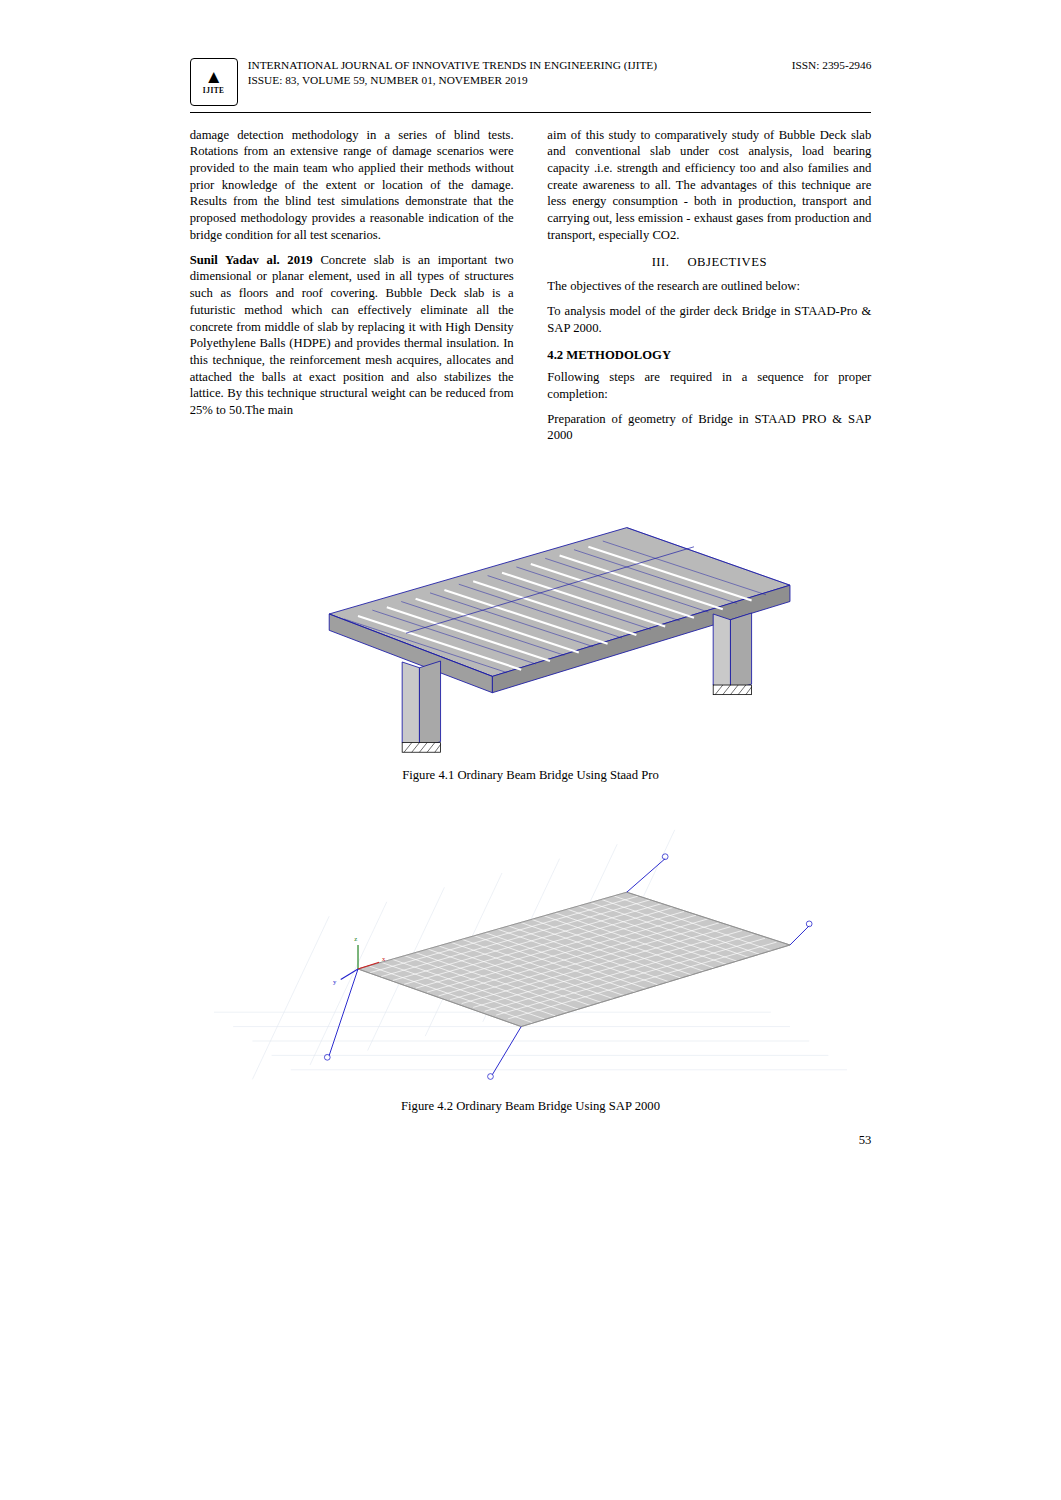▲
IJITE
INTERNATIONAL JOURNAL OF INNOVATIVE TRENDS IN ENGINEERING (IJITE) ISSN: 2395-2946
ISSUE: 83, VOLUME 59, NUMBER 01, NOVEMBER 2019
damage detection methodology in a series of blind tests. Rotations from an extensive range of damage scenarios were provided to the main team who applied their methods without prior knowledge of the extent or location of the damage. Results from the blind test simulations demonstrate that the proposed methodology provides a reasonable indication of the bridge condition for all test scenarios.
Sunil Yadav al. 2019 Concrete slab is an important two dimensional or planar element, used in all types of structures such as floors and roof covering. Bubble Deck slab is a futuristic method which can effectively eliminate all the concrete from middle of slab by replacing it with High Density Polyethylene Balls (HDPE) and provides thermal insulation. In this technique, the reinforcement mesh acquires, allocates and attached the balls at exact position and also stabilizes the lattice. By this technique structural weight can be reduced from 25% to 50.The main
aim of this study to comparatively study of Bubble Deck slab and conventional slab under cost analysis, load bearing capacity .i.e. strength and efficiency too and also families and create awareness to all. The advantages of this technique are less energy consumption - both in production, transport and carrying out, less emission - exhaust gases from production and transport, especially CO2.
III. OBJECTIVES
The objectives of the research are outlined below:
To analysis model of the girder deck Bridge in STAAD-Pro & SAP 2000.
4.2 METHODOLOGY
Following steps are required in a sequence for proper completion:
Preparation of geometry of Bridge in STAAD PRO & SAP 2000
Figure 4.1 Ordinary Beam Bridge Using Staad Pro
z x y
Figure 4.2 Ordinary Beam Bridge Using SAP 2000
53